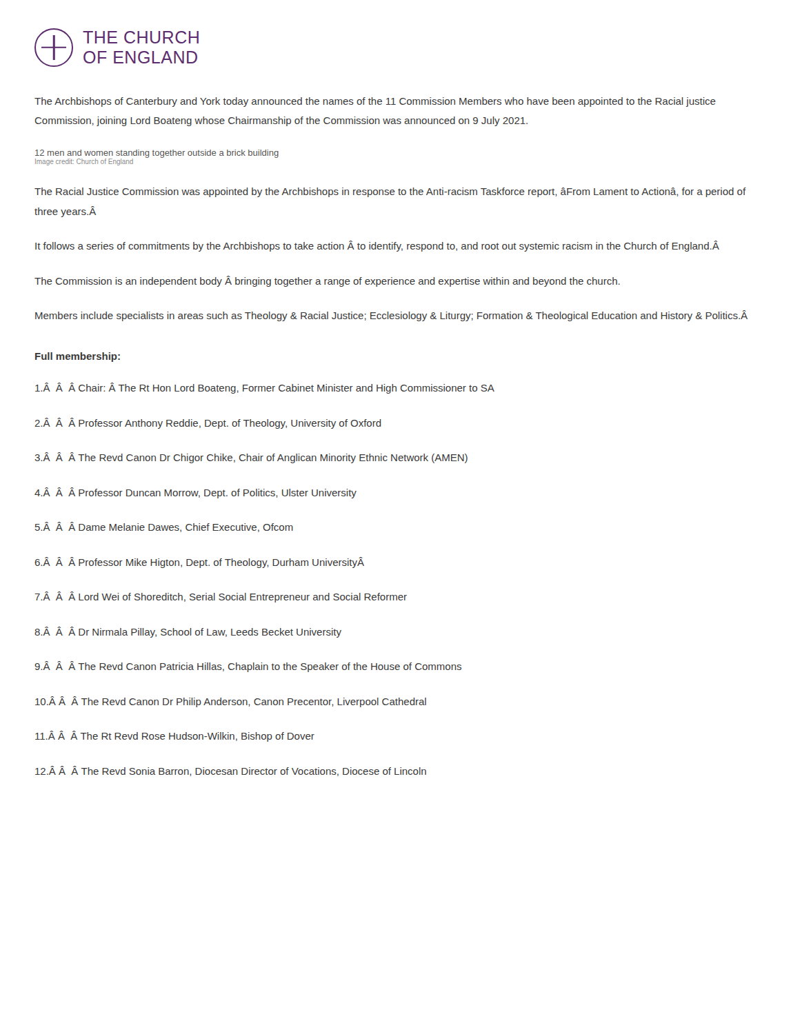THE CHURCH
OF ENGLAND
The Archbishops of Canterbury and York today announced the names of the 11 Commission Members who have been appointed to the Racial justice Commission, joining Lord Boateng whose Chairmanship of the Commission was announced on 9 July 2021.
12 men and women standing together outside a brick building Image credit: Church of England
The Racial Justice Commission was appointed by the Archbishops in response to the Anti-racism Taskforce report, âFrom Lament to Actionâ, for a period of three years.Â
It follows a series of commitments by the Archbishops to take action Â to identify, respond to, and root out systemic racism in the Church of England.Â
The Commission is an independent body Â bringing together a range of experience and expertise within and beyond the church.
Members include specialists in areas such as Theology & Racial Justice; Ecclesiology & Liturgy; Formation & Theological Education and History & Politics.Â
Full membership:
1.Â Â Â Chair: Â The Rt Hon Lord Boateng, Former Cabinet Minister and High Commissioner to SA
2.Â Â Â Professor Anthony Reddie, Dept. of Theology, University of Oxford
3.Â Â Â The Revd Canon Dr Chigor Chike, Chair of Anglican Minority Ethnic Network (AMEN)
4.Â Â Â Professor Duncan Morrow, Dept. of Politics, Ulster University
5.Â Â Â Dame Melanie Dawes, Chief Executive, Ofcom
6.Â Â Â Professor Mike Higton, Dept. of Theology, Durham UniversityÂ
7.Â Â Â Lord Wei of Shoreditch, Serial Social Entrepreneur and Social Reformer
8.Â Â Â Dr Nirmala Pillay, School of Law, Leeds Becket University
9.Â Â Â The Revd Canon Patricia Hillas, Chaplain to the Speaker of the House of Commons
10.Â Â Â The Revd Canon Dr Philip Anderson, Canon Precentor, Liverpool Cathedral
11.Â Â Â The Rt Revd Rose Hudson-Wilkin, Bishop of Dover
12.Â Â Â The Revd Sonia Barron, Diocesan Director of Vocations, Diocese of Lincoln